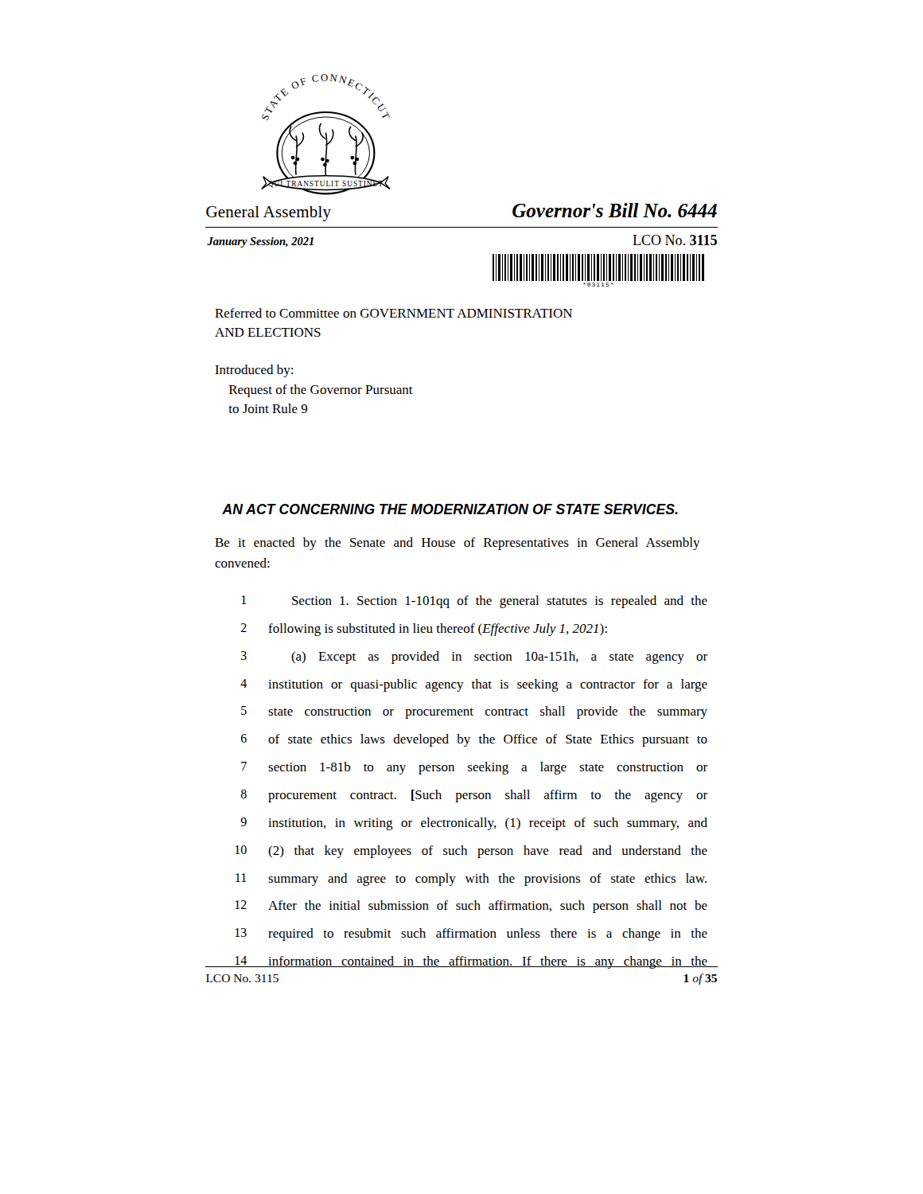STATE OF CONNECTICUT QUI TRANSTULIT SUSTINET
General Assembly Governor's Bill No. 6444
January Session, 2021 LCO No. 3115
*03115*
Referred to Committee on GOVERNMENT ADMINISTRATION
AND ELECTIONS
Introduced by:
Request of the Governor Pursuant
to Joint Rule 9
AN ACT CONCERNING THE MODERNIZATION OF STATE SERVICES.
Be it enacted by the Senate and House of Representatives in General Assembly convened:
1 Section 1. Section 1-101qq of the general statutes is repealed and the
2 following is substituted in lieu thereof (Effective July 1, 2021):
3 (a) Except as provided in section 10a-151h, a state agency or
4 institution or quasi-public agency that is seeking a contractor for a large
5 state construction or procurement contract shall provide the summary
6 of state ethics laws developed by the Office of State Ethics pursuant to
7 section 1-81b to any person seeking a large state construction or
8 procurement contract. [Such person shall affirm to the agency or
9 institution, in writing or electronically, (1) receipt of such summary, and
10(2) that key employees of such person have read and understand the
11 summary and agree to comply with the provisions of state ethics law.
12 After the initial submission of such affirmation, such person shall not be
13 required to resubmit such affirmation unless there is a change in the
14 information contained in the affirmation. If there is any change in the
LCO No. 3115 1 of 35